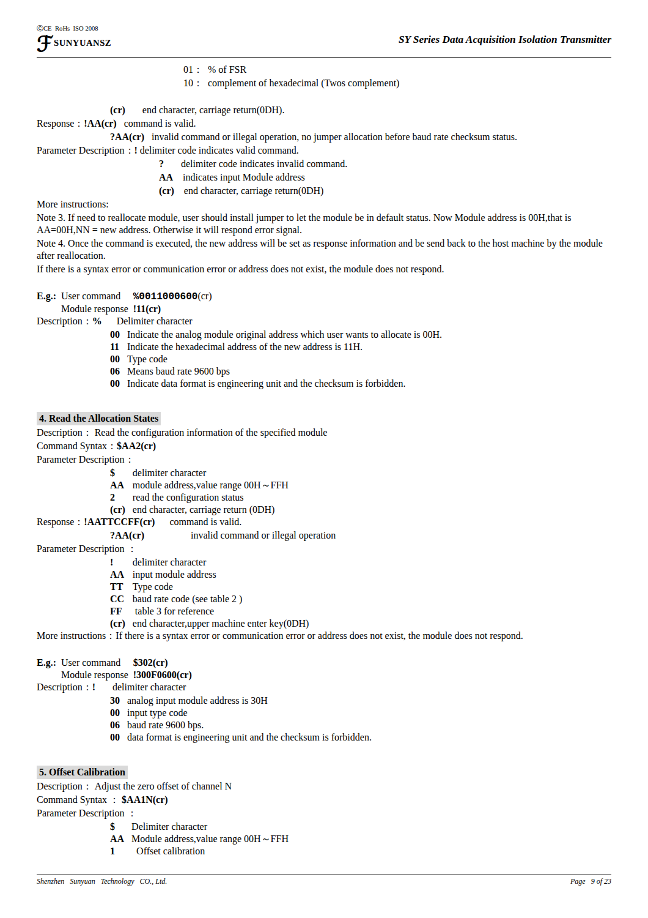ⒸCE RoHs ISO 2008
ℱSUNYUANSZ
SY Series Data Acquisition Isolation Transmitter
01： % of FSR
10： complement of hexadecimal (Twos complement)
(cr) end character, carriage return(0DH).
Response：!AA(cr) command is valid.
?AA(cr) invalid command or illegal operation, no jumper allocation before baud rate checksum status.
Parameter Description：! delimiter code indicates valid command.
? delimiter code indicates invalid command.
AA indicates input Module address
(cr) end character, carriage return(0DH)
More instructions:
Note 3. If need to reallocate module, user should install jumper to let the module be in default status. Now Module address is 00H,that is AA=00H,NN = new address. Otherwise it will respond error signal.
Note 4. Once the command is executed, the new address will be set as response information and be send back to the host machine by the module after reallocation.
If there is a syntax error or communication error or address does not exist, the module does not respond.
| E.g.: | User command | %0011000600 (cr) |
| | Module response | !11(cr) |
Description：% Delimiter character
| 00 | Indicate the analog module original address which user wants to allocate is 00H. |
| 11 | Indicate the hexadecimal address of the new address is 11H. |
| 00 | Type code |
| 06 | Means baud rate 9600 bps |
| 00 | Indicate data format is engineering unit and the checksum is forbidden. |
4. Read the Allocation States
Description： Read the configuration information of the specified module
Command Syntax：$AA2(cr)
Parameter Description：
| $ | delimiter character |
| AA | module address,value range 00H～FFH |
| 2 | read the configuration status |
| (cr) | end character, carriage return (0DH) |
Response：!AATTCCFF(cr) command is valid.
?AA(cr) invalid command or illegal operation
Parameter Description ：
| ! | delimiter character |
| AA | input module address |
| TT | Type code |
| CC | baud rate code (see table 2 ) |
| FF | table 3 for reference |
| (cr) | end character,upper machine enter key(0DH) |
More instructions：If there is a syntax error or communication error or address does not exist, the module does not respond.
| E.g.: | User command | $302(cr) |
| | Module response | !300F0600(cr) |
Description：! delimiter character
| 30 | analog input module address is 30H |
| 00 | input type code |
| 06 | baud rate 9600 bps. |
| 00 | data format is engineering unit and the checksum is forbidden. |
5. Offset Calibration
Description： Adjust the zero offset of channel N
Command Syntax ： $AA1N(cr)
Parameter Description ：
| $ | Delimiter character |
| AA | Module address,value range 00H～FFH |
| 1 | Offset calibration |
Shenzhen Sunyuan Technology CO., Ltd.
Page 9 of 23